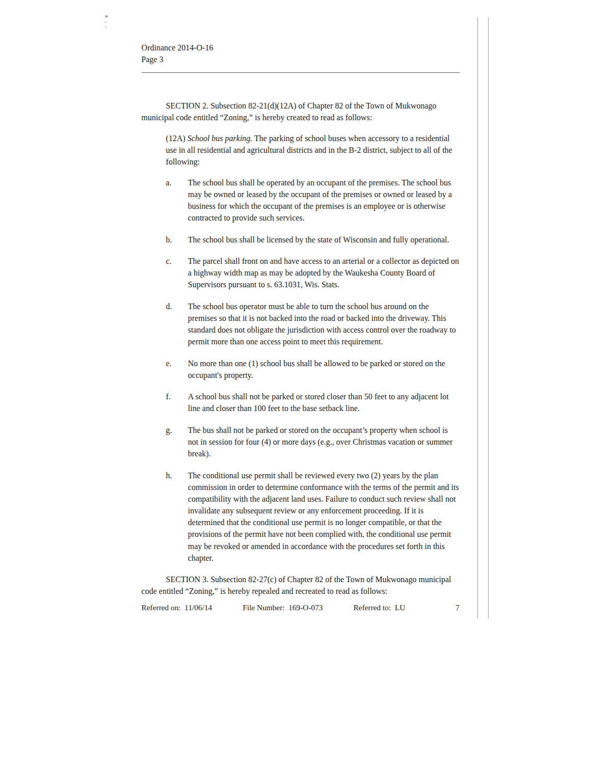≡ · ·
Ordinance 2014-O-16
Page 3
SECTION 2. Subsection 82-21(d)(12A) of Chapter 82 of the Town of Mukwonago municipal code entitled “Zoning,” is hereby created to read as follows:
(12A) School bus parking. The parking of school buses when accessory to a residential use in all residential and agricultural districts and in the B-2 district, subject to all of the following:
a. The school bus shall be operated by an occupant of the premises. The school bus may be owned or leased by the occupant of the premises or owned or leased by a business for which the occupant of the premises is an employee or is otherwise contracted to provide such services.
b. The school bus shall be licensed by the state of Wisconsin and fully operational.
c. The parcel shall front on and have access to an arterial or a collector as depicted on a highway width map as may be adopted by the Waukesha County Board of Supervisors pursuant to s. 63.1031, Wis. Stats.
d. The school bus operator must be able to turn the school bus around on the premises so that it is not backed into the road or backed into the driveway. This standard does not obligate the jurisdiction with access control over the roadway to permit more than one access point to meet this requirement.
e. No more than one (1) school bus shall be allowed to be parked or stored on the occupant's property.
f. A school bus shall not be parked or stored closer than 50 feet to any adjacent lot line and closer than 100 feet to the base setback line.
g. The bus shall not be parked or stored on the occupant’s property when school is not in session for four (4) or more days (e.g., over Christmas vacation or summer break).
h. The conditional use permit shall be reviewed every two (2) years by the plan commission in order to determine conformance with the terms of the permit and its compatibility with the adjacent land uses. Failure to conduct such review shall not invalidate any subsequent review or any enforcement proceeding. If it is determined that the conditional use permit is no longer compatible, or that the provisions of the permit have not been complied with, the conditional use permit may be revoked or amended in accordance with the procedures set forth in this chapter.
SECTION 3. Subsection 82-27(c) of Chapter 82 of the Town of Mukwonago municipal code entitled “Zoning,” is hereby repealed and recreated to read as follows:
Referred on: 11/06/14 File Number: 169-O-073 Referred to: LU 7